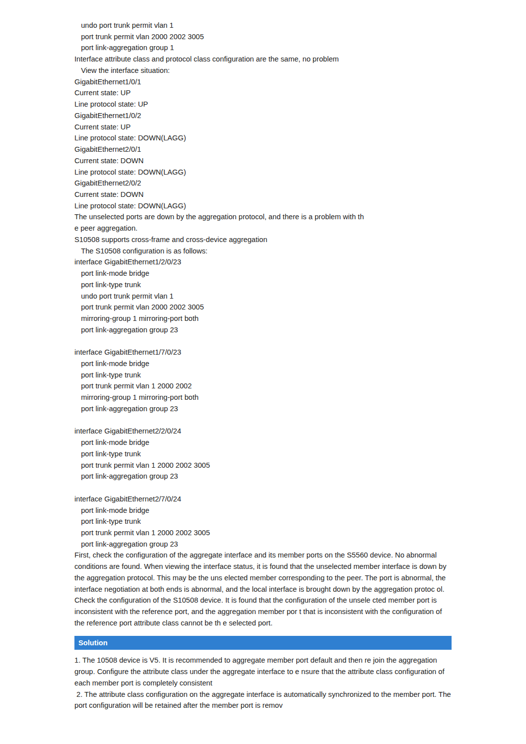undo port trunk permit vlan 1
port trunk permit vlan 2000 2002 3005
port link-aggregation group 1
Interface attribute class and protocol class configuration are the same, no problem
View the interface situation:
GigabitEthernet1/0/1
Current state: UP
Line protocol state: UP
GigabitEthernet1/0/2
Current state: UP
Line protocol state: DOWN(LAGG)
GigabitEthernet2/0/1
Current state: DOWN
Line protocol state: DOWN(LAGG)
GigabitEthernet2/0/2
Current state: DOWN
Line protocol state: DOWN(LAGG)
The unselected ports are down by the aggregation protocol, and there is a problem with th
e peer aggregation.
S10508 supports cross-frame and cross-device aggregation
The S10508 configuration is as follows:
interface GigabitEthernet1/2/0/23
port link-mode bridge
port link-type trunk
undo port trunk permit vlan 1
port trunk permit vlan 2000 2002 3005
mirroring-group 1 mirroring-port both
port link-aggregation group 23
interface GigabitEthernet1/7/0/23
port link-mode bridge
port link-type trunk
port trunk permit vlan 1 2000 2002
mirroring-group 1 mirroring-port both
port link-aggregation group 23
interface GigabitEthernet2/2/0/24
port link-mode bridge
port link-type trunk
port trunk permit vlan 1 2000 2002 3005
port link-aggregation group 23
interface GigabitEthernet2/7/0/24
port link-mode bridge
port link-type trunk
port trunk permit vlan 1 2000 2002 3005
port link-aggregation group 23
First, check the configuration of the aggregate interface and its member ports on the S5560 device. No abnormal conditions are found. When viewing the interface status, it is found that the unselected member interface is down by the aggregation protocol. This may be the uns elected member corresponding to the peer. The port is abnormal, the interface negotiation at both ends is abnormal, and the local interface is brought down by the aggregation protoc ol.
Check the configuration of the S10508 device. It is found that the configuration of the unsele cted member port is inconsistent with the reference port, and the aggregation member por t that is inconsistent with the configuration of the reference port attribute class cannot be th e selected port.
Solution
1. The 10508 device is V5. It is recommended to aggregate member port default and then re join the aggregation group. Configure the attribute class under the aggregate interface to e nsure that the attribute class configuration of each member port is completely consistent
2. The attribute class configuration on the aggregate interface is automatically synchronized to the member port. The port configuration will be retained after the member port is remov